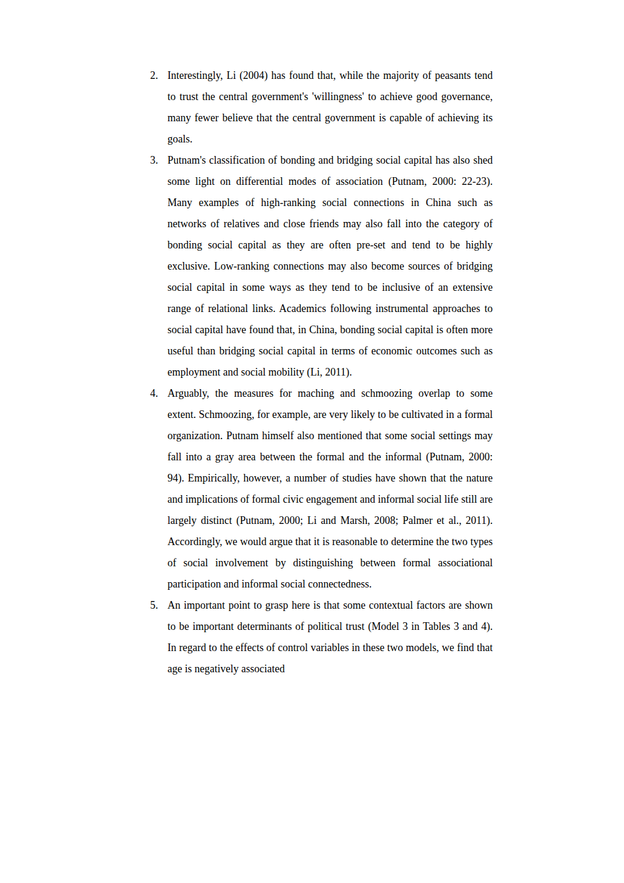Interestingly, Li (2004) has found that, while the majority of peasants tend to trust the central government's 'willingness' to achieve good governance, many fewer believe that the central government is capable of achieving its goals.
Putnam's classification of bonding and bridging social capital has also shed some light on differential modes of association (Putnam, 2000: 22-23). Many examples of high-ranking social connections in China such as networks of relatives and close friends may also fall into the category of bonding social capital as they are often pre-set and tend to be highly exclusive. Low-ranking connections may also become sources of bridging social capital in some ways as they tend to be inclusive of an extensive range of relational links. Academics following instrumental approaches to social capital have found that, in China, bonding social capital is often more useful than bridging social capital in terms of economic outcomes such as employment and social mobility (Li, 2011).
Arguably, the measures for maching and schmoozing overlap to some extent. Schmoozing, for example, are very likely to be cultivated in a formal organization. Putnam himself also mentioned that some social settings may fall into a gray area between the formal and the informal (Putnam, 2000: 94). Empirically, however, a number of studies have shown that the nature and implications of formal civic engagement and informal social life still are largely distinct (Putnam, 2000; Li and Marsh, 2008; Palmer et al., 2011). Accordingly, we would argue that it is reasonable to determine the two types of social involvement by distinguishing between formal associational participation and informal social connectedness.
An important point to grasp here is that some contextual factors are shown to be important determinants of political trust (Model 3 in Tables 3 and 4). In regard to the effects of control variables in these two models, we find that age is negatively associated